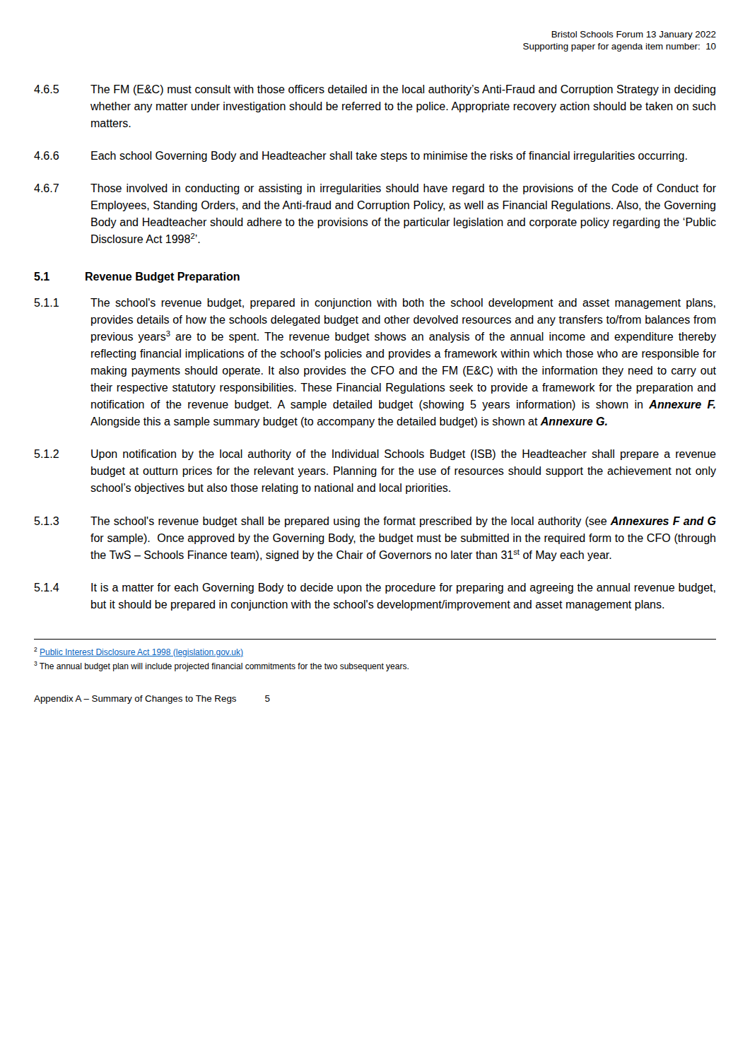Bristol Schools Forum 13 January 2022
Supporting paper for agenda item number: 10
4.6.5
The FM (E&C) must consult with those officers detailed in the local authority’s Anti-Fraud and Corruption Strategy in deciding whether any matter under investigation should be referred to the police. Appropriate recovery action should be taken on such matters.
4.6.6
Each school Governing Body and Headteacher shall take steps to minimise the risks of financial irregularities occurring.
4.6.7
Those involved in conducting or assisting in irregularities should have regard to the provisions of the Code of Conduct for Employees, Standing Orders, and the Anti-fraud and Corruption Policy, as well as Financial Regulations. Also, the Governing Body and Headteacher should adhere to the provisions of the particular legislation and corporate policy regarding the ‘Public Disclosure Act 19982’.
5.1 Revenue Budget Preparation
5.1.1
The school's revenue budget, prepared in conjunction with both the school development and asset management plans, provides details of how the schools delegated budget and other devolved resources and any transfers to/from balances from previous years3 are to be spent. The revenue budget shows an analysis of the annual income and expenditure thereby reflecting financial implications of the school's policies and provides a framework within which those who are responsible for making payments should operate. It also provides the CFO and the FM (E&C) with the information they need to carry out their respective statutory responsibilities. These Financial Regulations seek to provide a framework for the preparation and notification of the revenue budget. A sample detailed budget (showing 5 years information) is shown in Annexure F. Alongside this a sample summary budget (to accompany the detailed budget) is shown at Annexure G.
5.1.2
Upon notification by the local authority of the Individual Schools Budget (ISB) the Headteacher shall prepare a revenue budget at outturn prices for the relevant years. Planning for the use of resources should support the achievement not only school’s objectives but also those relating to national and local priorities.
5.1.3
The school's revenue budget shall be prepared using the format prescribed by the local authority (see Annexures F and G for sample). Once approved by the Governing Body, the budget must be submitted in the required form to the CFO (through the TwS – Schools Finance team), signed by the Chair of Governors no later than 31st of May each year.
5.1.4
It is a matter for each Governing Body to decide upon the procedure for preparing and agreeing the annual revenue budget, but it should be prepared in conjunction with the school's development/improvement and asset management plans.
2 Public Interest Disclosure Act 1998 (legislation.gov.uk)
3 The annual budget plan will include projected financial commitments for the two subsequent years.
Appendix A – Summary of Changes to The Regs5